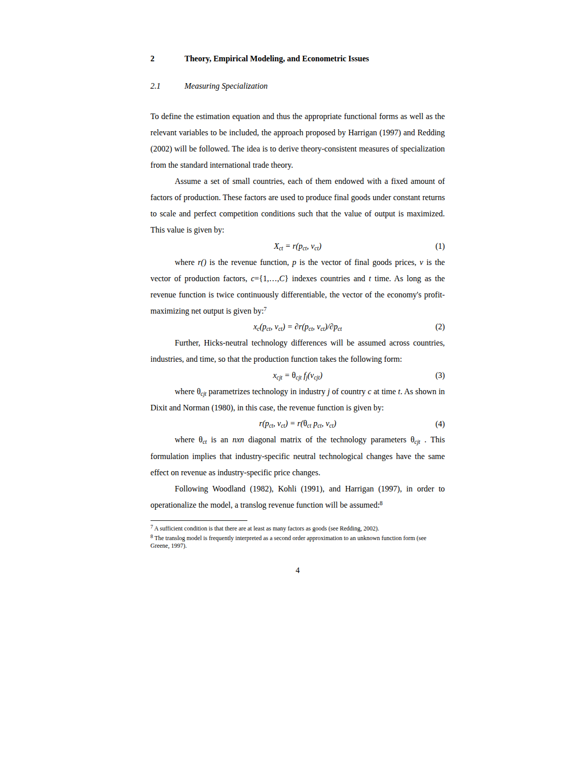2 Theory, Empirical Modeling, and Econometric Issues
2.1 Measuring Specialization
To define the estimation equation and thus the appropriate functional forms as well as the relevant variables to be included, the approach proposed by Harrigan (1997) and Redding (2002) will be followed. The idea is to derive theory-consistent measures of specialization from the standard international trade theory.
Assume a set of small countries, each of them endowed with a fixed amount of factors of production. These factors are used to produce final goods under constant returns to scale and perfect competition conditions such that the value of output is maximized. This value is given by:
Xct = r(pct, vct) (1)
where r() is the revenue function, p is the vector of final goods prices, v is the vector of production factors, c={1,…,C} indexes countries and t time. As long as the revenue function is twice continuously differentiable, the vector of the economy's profit-maximizing net output is given by:7
xc(pct, vct) = ∂r(pct, vct)/∂pct (2)
Further, Hicks-neutral technology differences will be assumed across countries, industries, and time, so that the production function takes the following form:
xcjt = θcjt fj(vcjt) (3)
where θcjt parametrizes technology in industry j of country c at time t. As shown in Dixit and Norman (1980), in this case, the revenue function is given by:
r(pct, vct) = r(θct pct, vct) (4)
where θct is an nxn diagonal matrix of the technology parameters θcjt . This formulation implies that industry-specific neutral technological changes have the same effect on revenue as industry-specific price changes.
Following Woodland (1982), Kohli (1991), and Harrigan (1997), in order to operationalize the model, a translog revenue function will be assumed:8
7 A sufficient condition is that there are at least as many factors as goods (see Redding, 2002).
8 The translog model is frequently interpreted as a second order approximation to an unknown function form (see Greene, 1997).
4